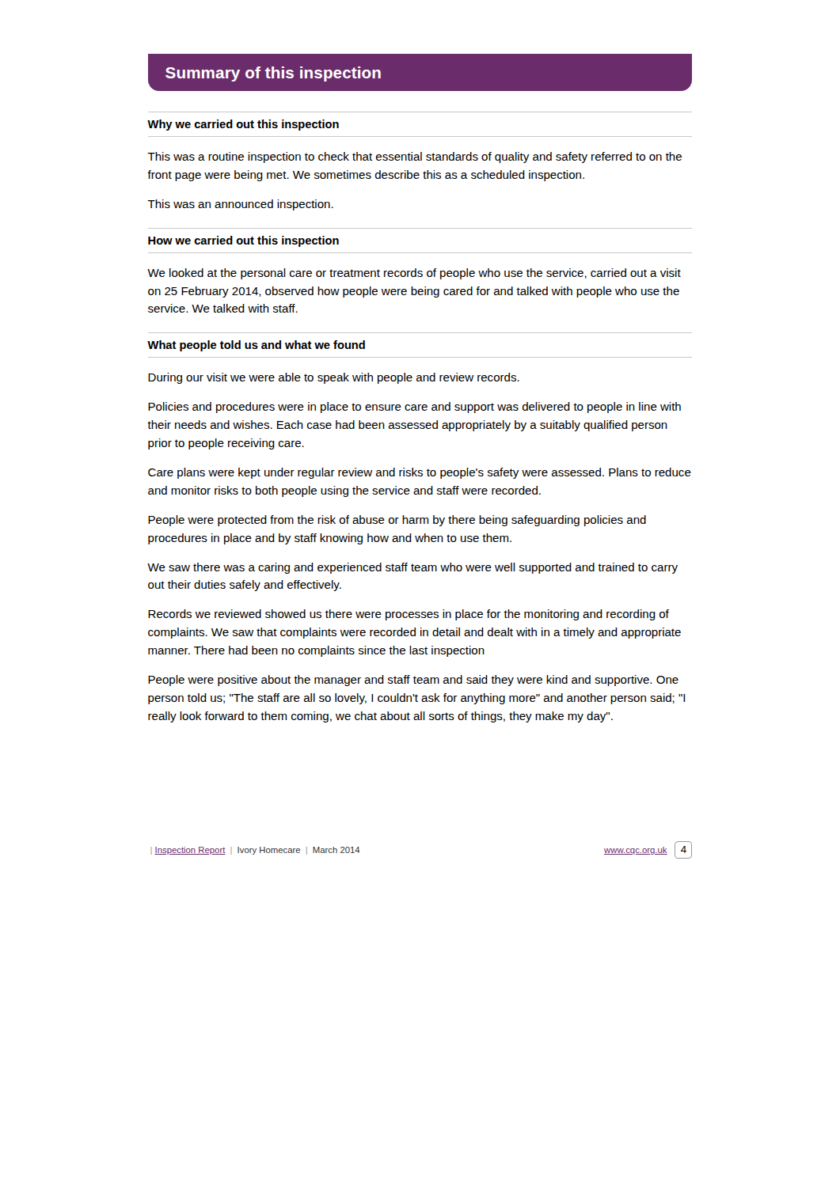Summary of this inspection
Why we carried out this inspection
This was a routine inspection to check that essential standards of quality and safety referred to on the front page were being met. We sometimes describe this as a scheduled inspection.
This was an announced inspection.
How we carried out this inspection
We looked at the personal care or treatment records of people who use the service, carried out a visit on 25 February 2014, observed how people were being cared for and talked with people who use the service. We talked with staff.
What people told us and what we found
During our visit we were able to speak with people and review records.
Policies and procedures were in place to ensure care and support was delivered to people in line with their needs and wishes. Each case had been assessed appropriately by a suitably qualified person prior to people receiving care.
Care plans were kept under regular review and risks to people's safety were assessed. Plans to reduce and monitor risks to both people using the service and staff were recorded.
People were protected from the risk of abuse or harm by there being safeguarding policies and procedures in place and by staff knowing how and when to use them.
We saw there was a caring and experienced staff team who were well supported and trained to carry out their duties safely and effectively.
Records we reviewed showed us there were processes in place for the monitoring and recording of complaints. We saw that complaints were recorded in detail and dealt with in a timely and appropriate manner. There had been no complaints since the last inspection
People were positive about the manager and staff team and said they were kind and supportive. One person told us; "The staff are all so lovely, I couldn't ask for anything more" and another person said; "I really look forward to them coming, we chat about all sorts of things, they make my day".
|Inspection Report | Ivory Homecare | March 2014
www.cqc.org.uk 4